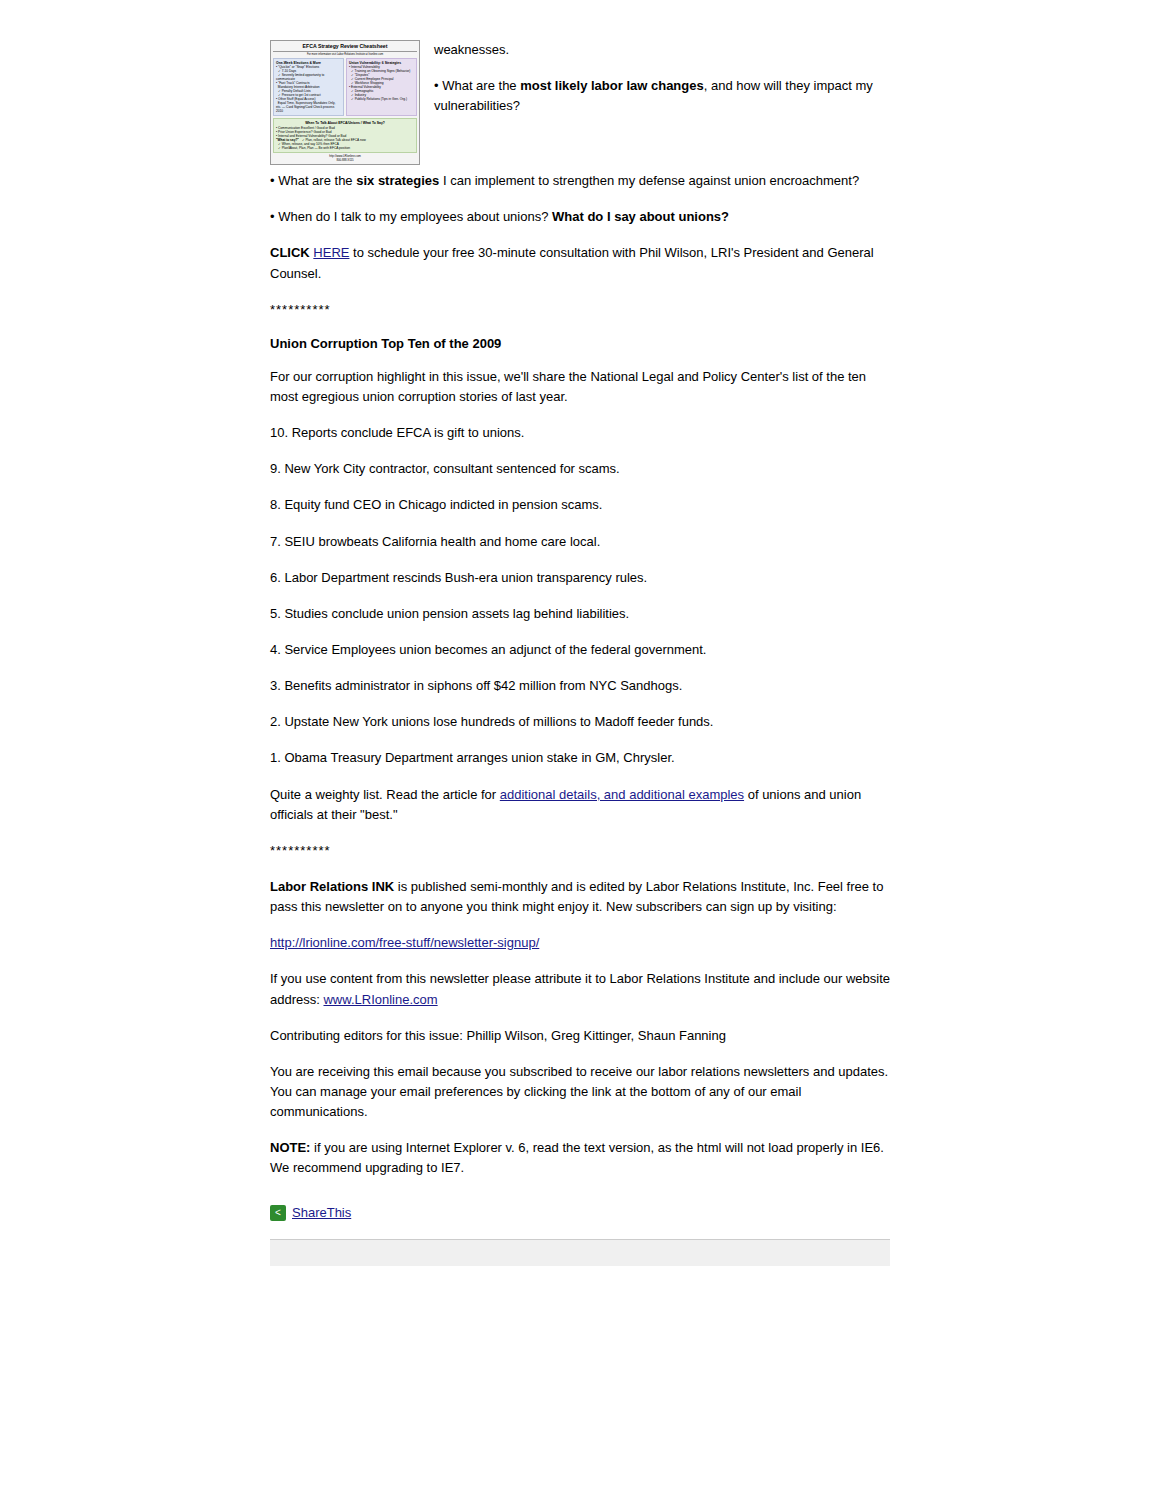EFCA Strategy Review Cheatsheet
For more information visit Labor Relations Institute at lrionline.com
One-Week Elections & More • "Quickie" or "Snap" Elections
✓ 7-10 Days
✓ Severely limited opportunity to communicate
• "Fast Track" Contracts
Mandatory Interest Arbitration
✓ Penalty Default Lists
✓ Pressure to get 1st contract
• Other Stuff (Equal Access)
Equal Time, Supervisory Mandates Only, etc. — Card Signing/Card Check process 2010
Union Vulnerability: 6 Strategies • Internal Vulnerability
✓ Training on Observing Signs (Behavior)
✓ "Disputes"
✓ Current Employee Principal
✓ Workforce Shopping
• External Vulnerability
✓ Demographic
✓ Industry
✓ Publicly Relations (Tips in Gen. Org.)
When To Talk About EFCA/Unions / What To Say?
• Communication Excellent / Good or Bad
• Prior Union Experience? Good or Bad
• Internal and External Vulnerability? Good or Bad
"What to say?" ✓ Plan, rollout, release Talk about EFCA now
✓ When, release, and say 10% then EFCA
✓ Plan/About, Plan, Plan — Be with EFCA position
http://www.LRIonline.com
800-888-9115
weaknesses.
• What are the most likely labor law changes, and how will they impact my vulnerabilities?
• What are the six strategies I can implement to strengthen my defense against union encroachment?
• When do I talk to my employees about unions? What do I say about unions?
CLICK HERE to schedule your free 30-minute consultation with Phil Wilson, LRI's President and General Counsel.
**********
Union Corruption Top Ten of the 2009
For our corruption highlight in this issue, we'll share the National Legal and Policy Center's list of the ten most egregious union corruption stories of last year.
10. Reports conclude EFCA is gift to unions.
9. New York City contractor, consultant sentenced for scams.
8. Equity fund CEO in Chicago indicted in pension scams.
7. SEIU browbeats California health and home care local.
6. Labor Department rescinds Bush-era union transparency rules.
5. Studies conclude union pension assets lag behind liabilities.
4. Service Employees union becomes an adjunct of the federal government.
3. Benefits administrator in siphons off $42 million from NYC Sandhogs.
2. Upstate New York unions lose hundreds of millions to Madoff feeder funds.
1. Obama Treasury Department arranges union stake in GM, Chrysler.
Quite a weighty list. Read the article for additional details, and additional examples of unions and union officials at their "best."
**********
Labor Relations INK is published semi-monthly and is edited by Labor Relations Institute, Inc. Feel free to pass this newsletter on to anyone you think might enjoy it. New subscribers can sign up by visiting:
http://lrionline.com/free-stuff/newsletter-signup/
If you use content from this newsletter please attribute it to Labor Relations Institute and include our website address: www.LRIonline.com
Contributing editors for this issue: Phillip Wilson, Greg Kittinger, Shaun Fanning
You are receiving this email because you subscribed to receive our labor relations newsletters and updates. You can manage your email preferences by clicking the link at the bottom of any of our email communications.
NOTE: if you are using Internet Explorer v. 6, read the text version, as the html will not load properly in IE6. We recommend upgrading to IE7.
<ShareThis